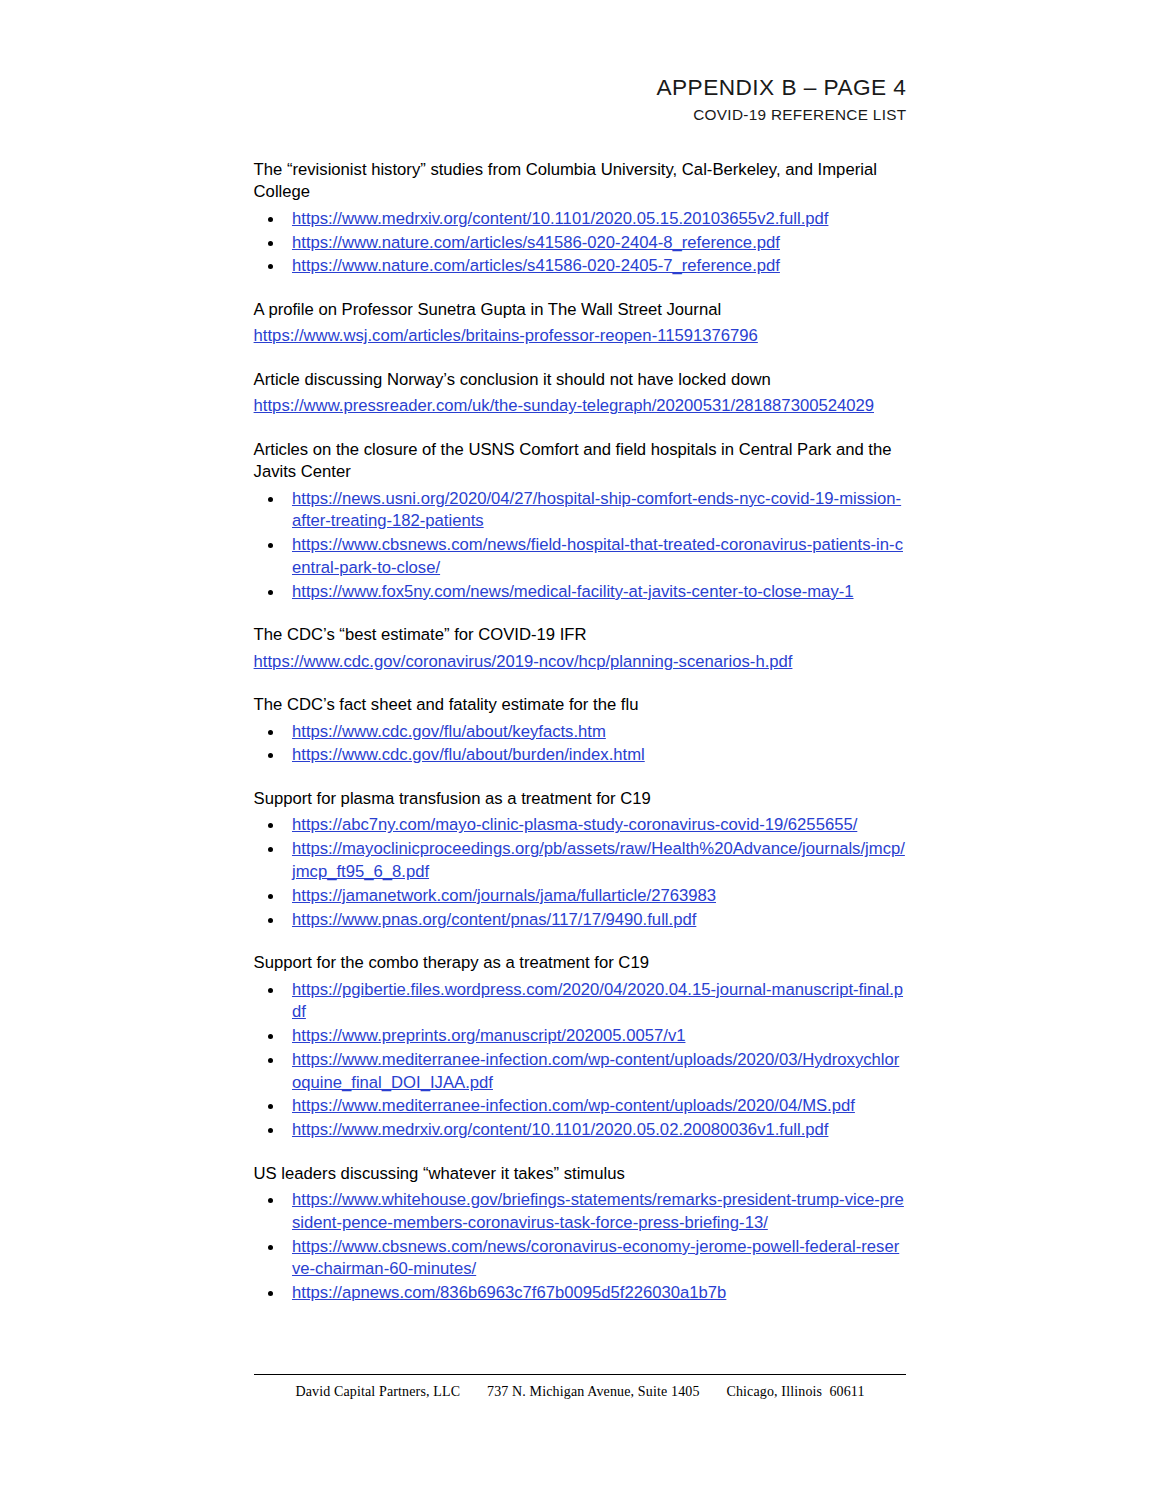APPENDIX B – PAGE 4
COVID-19 REFERENCE LIST
The “revisionist history” studies from Columbia University, Cal-Berkeley, and Imperial College
https://www.medrxiv.org/content/10.1101/2020.05.15.20103655v2.full.pdf
https://www.nature.com/articles/s41586-020-2404-8_reference.pdf
https://www.nature.com/articles/s41586-020-2405-7_reference.pdf
A profile on Professor Sunetra Gupta in The Wall Street Journal
https://www.wsj.com/articles/britains-professor-reopen-11591376796
Article discussing Norway’s conclusion it should not have locked down
https://www.pressreader.com/uk/the-sunday-telegraph/20200531/281887300524029
Articles on the closure of the USNS Comfort and field hospitals in Central Park and the Javits Center
https://news.usni.org/2020/04/27/hospital-ship-comfort-ends-nyc-covid-19-mission-after-treating-182-patients
https://www.cbsnews.com/news/field-hospital-that-treated-coronavirus-patients-in-central-park-to-close/
https://www.fox5ny.com/news/medical-facility-at-javits-center-to-close-may-1
The CDC’s “best estimate” for COVID-19 IFR
https://www.cdc.gov/coronavirus/2019-ncov/hcp/planning-scenarios-h.pdf
The CDC’s fact sheet and fatality estimate for the flu
https://www.cdc.gov/flu/about/keyfacts.htm
https://www.cdc.gov/flu/about/burden/index.html
Support for plasma transfusion as a treatment for C19
https://abc7ny.com/mayo-clinic-plasma-study-coronavirus-covid-19/6255655/
https://mayoclinicproceedings.org/pb/assets/raw/Health%20Advance/journals/jmcp/jmcp_ft95_6_8.pdf
https://jamanetwork.com/journals/jama/fullarticle/2763983
https://www.pnas.org/content/pnas/117/17/9490.full.pdf
Support for the combo therapy as a treatment for C19
https://pgibertie.files.wordpress.com/2020/04/2020.04.15-journal-manuscript-final.pdf
https://www.preprints.org/manuscript/202005.0057/v1
https://www.mediterranee-infection.com/wp-content/uploads/2020/03/Hydroxychloroquine_final_DOI_IJAA.pdf
https://www.mediterranee-infection.com/wp-content/uploads/2020/04/MS.pdf
https://www.medrxiv.org/content/10.1101/2020.05.02.20080036v1.full.pdf
US leaders discussing “whatever it takes” stimulus
https://www.whitehouse.gov/briefings-statements/remarks-president-trump-vice-president-pence-members-coronavirus-task-force-press-briefing-13/
https://www.cbsnews.com/news/coronavirus-economy-jerome-powell-federal-reserve-chairman-60-minutes/
https://apnews.com/836b6963c7f67b0095d5f226030a1b7b
David Capital Partners, LLC 737 N. Michigan Avenue, Suite 1405 Chicago, Illinois 60611